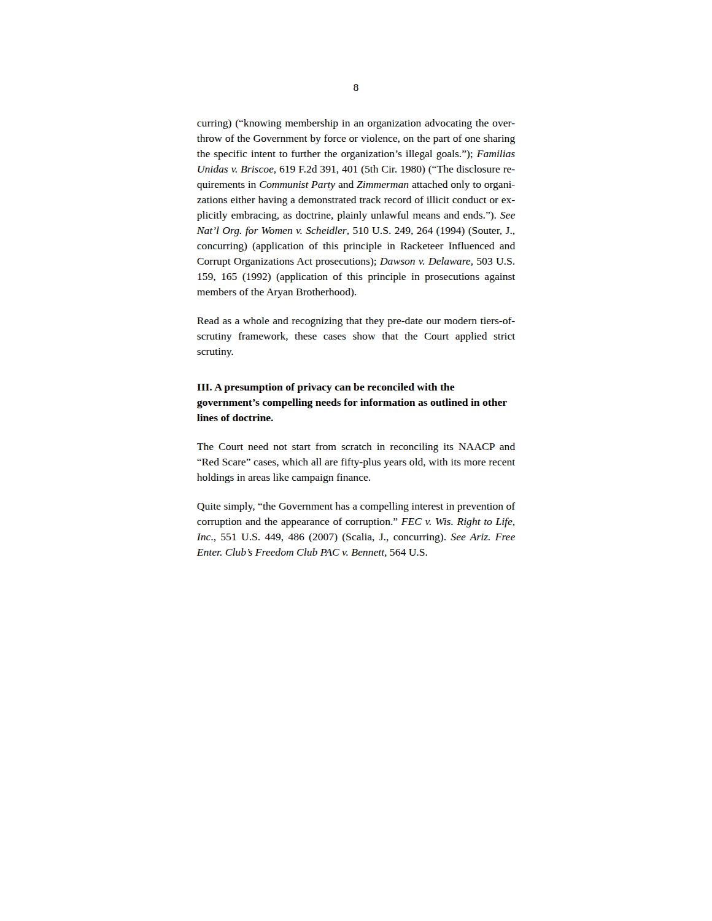8
curring) (“knowing membership in an organization advocating the overthrow of the Government by force or violence, on the part of one sharing the specific intent to further the organization’s illegal goals.”); Familias Unidas v. Briscoe, 619 F.2d 391, 401 (5th Cir. 1980) (“The disclosure requirements in Communist Party and Zimmerman attached only to organizations either having a demonstrated track record of illicit conduct or explicitly embracing, as doctrine, plainly unlawful means and ends.”). See Nat’l Org. for Women v. Scheidler, 510 U.S. 249, 264 (1994) (Souter, J., concurring) (application of this principle in Racketeer Influenced and Corrupt Organizations Act prosecutions); Dawson v. Delaware, 503 U.S. 159, 165 (1992) (application of this principle in prosecutions against members of the Aryan Brotherhood).
Read as a whole and recognizing that they pre-date our modern tiers-of-scrutiny framework, these cases show that the Court applied strict scrutiny.
III. A presumption of privacy can be reconciled with the government’s compelling needs for information as outlined in other lines of doctrine.
The Court need not start from scratch in reconciling its NAACP and “Red Scare” cases, which all are fifty-plus years old, with its more recent holdings in areas like campaign finance.
Quite simply, “the Government has a compelling interest in prevention of corruption and the appearance of corruption.” FEC v. Wis. Right to Life, Inc., 551 U.S. 449, 486 (2007) (Scalia, J., concurring). See Ariz. Free Enter. Club’s Freedom Club PAC v. Bennett, 564 U.S.